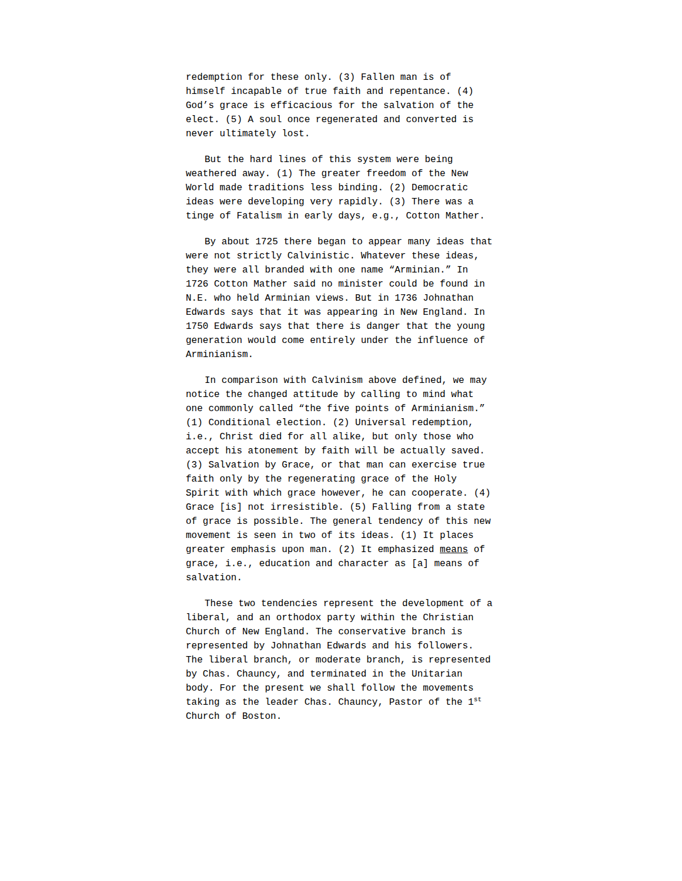redemption for these only. (3) Fallen man is of himself incapable of true faith and repentance. (4) God’s grace is efficacious for the salvation of the elect. (5) A soul once regenerated and converted is never ultimately lost.
But the hard lines of this system were being weathered away. (1) The greater freedom of the New World made traditions less binding. (2) Democratic ideas were developing very rapidly. (3) There was a tinge of Fatalism in early days, e.g., Cotton Mather.
By about 1725 there began to appear many ideas that were not strictly Calvinistic. Whatever these ideas, they were all branded with one name “Arminian.” In 1726 Cotton Mather said no minister could be found in N.E. who held Arminian views. But in 1736 Johnathan Edwards says that it was appearing in New England. In 1750 Edwards says that there is danger that the young generation would come entirely under the influence of Arminianism.
In comparison with Calvinism above defined, we may notice the changed attitude by calling to mind what one commonly called “the five points of Arminianism.” (1) Conditional election. (2) Universal redemption, i.e., Christ died for all alike, but only those who accept his atonement by faith will be actually saved. (3) Salvation by Grace, or that man can exercise true faith only by the regenerating grace of the Holy Spirit with which grace however, he can cooperate. (4) Grace [is] not irresistible. (5) Falling from a state of grace is possible. The general tendency of this new movement is seen in two of its ideas. (1) It places greater emphasis upon man. (2) It emphasized means of grace, i.e., education and character as [a] means of salvation.
These two tendencies represent the development of a liberal, and an orthodox party within the Christian Church of New England. The conservative branch is represented by Johnathan Edwards and his followers. The liberal branch, or moderate branch, is represented by Chas. Chauncy, and terminated in the Unitarian body. For the present we shall follow the movements taking as the leader Chas. Chauncy, Pastor of the 1st Church of Boston.